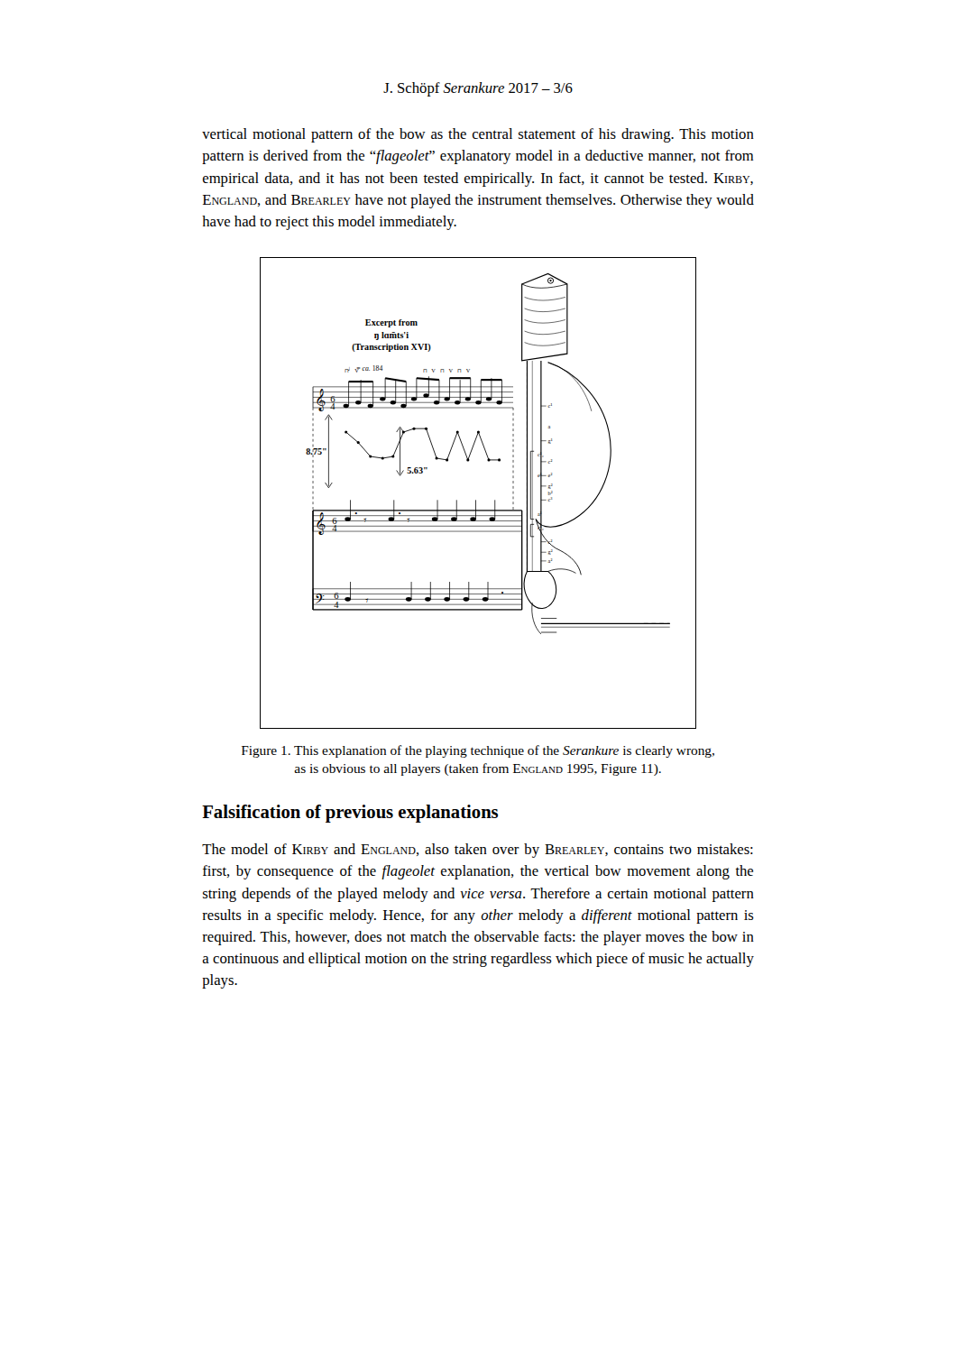J. Schöpf Serankure 2017 – 3/6
vertical motional pattern of the bow as the central statement of his drawing. This motion pattern is derived from the “flageolet” explanatory model in a deductive manner, not from empirical data, and it has not been tested empirically. In fact, it cannot be tested. Kirby, England, and Brearley have not played the instrument themselves. Otherwise they would have had to reject this model immediately.
Excerpt from ŋ lɑm̄ts'i (Transcription XVI) ♩ = ca. 184 𝄞 6 4 ⊓ V ⊓ V ⊓ V ⊓ V 8.75" 5.63" c¹ a g¹ c¹₂ c² e¹ e² g² b² c³ a¹ c¹₂ c² g² a² 𝄞 6 4 𝄾 𝄾 • • 𝄢 6 4 𝄾 •
Figure 1. This explanation of the playing technique of the Serankure is clearly wrong,
as is obvious to all players (taken from England 1995, Figure 11).
Falsification of previous explanations
The model of Kirby and England, also taken over by Brearley, contains two mistakes: first, by consequence of the flageolet explanation, the vertical bow movement along the string depends of the played melody and vice versa. Therefore a certain motional pattern results in a specific melody. Hence, for any other melody a different motional pattern is required. This, however, does not match the observable facts: the player moves the bow in a continuous and elliptical motion on the string regardless which piece of music he actually plays.